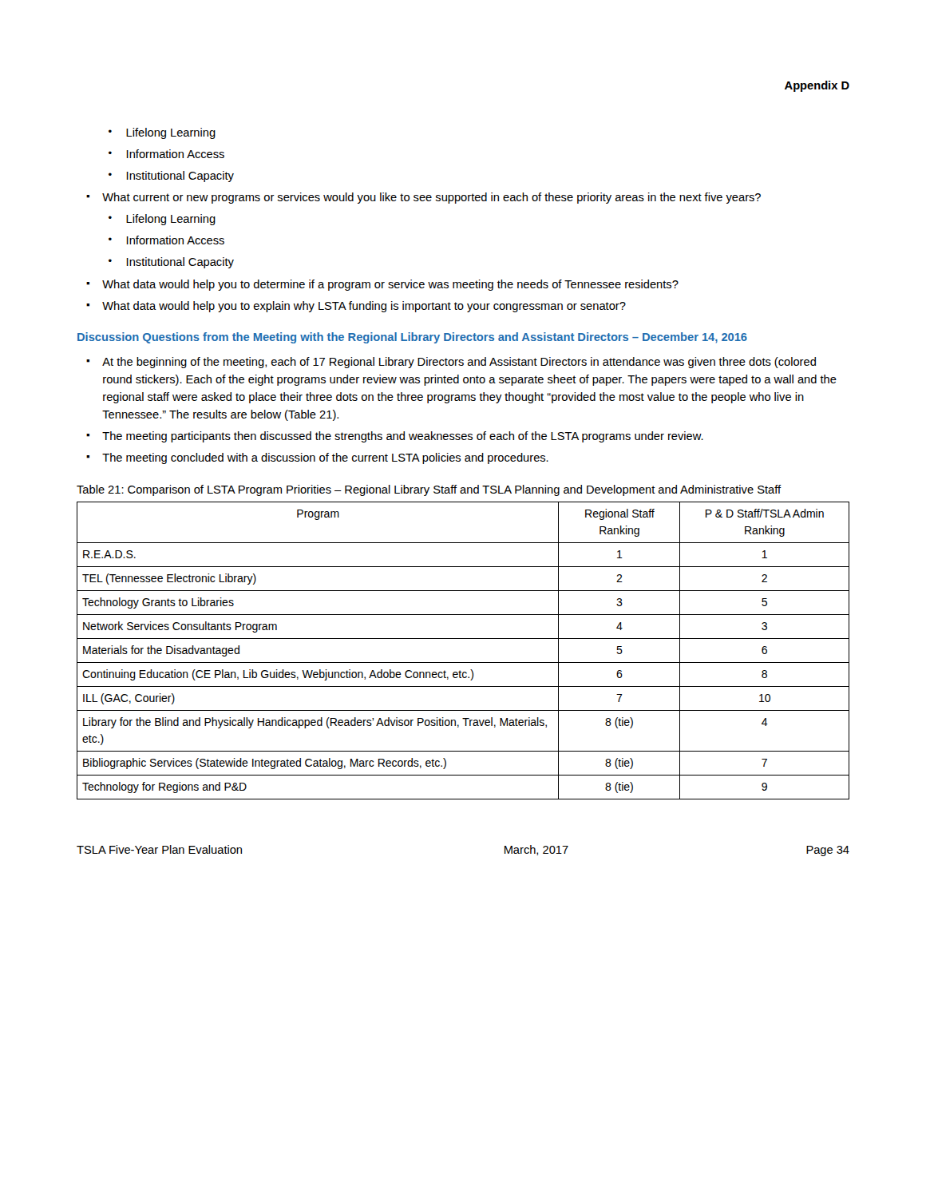Appendix D
Lifelong Learning
Information Access
Institutional Capacity
What current or new programs or services would you like to see supported in each of these priority areas in the next five years?
Lifelong Learning
Information Access
Institutional Capacity
What data would help you to determine if a program or service was meeting the needs of Tennessee residents?
What data would help you to explain why LSTA funding is important to your congressman or senator?
Discussion Questions from the Meeting with the Regional Library Directors and Assistant Directors – December 14, 2016
At the beginning of the meeting, each of 17 Regional Library Directors and Assistant Directors in attendance was given three dots (colored round stickers). Each of the eight programs under review was printed onto a separate sheet of paper. The papers were taped to a wall and the regional staff were asked to place their three dots on the three programs they thought “provided the most value to the people who live in Tennessee.” The results are below (Table 21).
The meeting participants then discussed the strengths and weaknesses of each of the LSTA programs under review.
The meeting concluded with a discussion of the current LSTA policies and procedures.
Table 21: Comparison of LSTA Program Priorities – Regional Library Staff and TSLA Planning and Development and Administrative Staff
| Program | Regional Staff Ranking | P & D Staff/TSLA Admin Ranking |
| --- | --- | --- |
| R.E.A.D.S. | 1 | 1 |
| TEL (Tennessee Electronic Library) | 2 | 2 |
| Technology Grants to Libraries | 3 | 5 |
| Network Services Consultants Program | 4 | 3 |
| Materials for the Disadvantaged | 5 | 6 |
| Continuing Education (CE Plan, Lib Guides, Webjunction, Adobe Connect, etc.) | 6 | 8 |
| ILL (GAC, Courier) | 7 | 10 |
| Library for the Blind and Physically Handicapped (Readers’ Advisor Position, Travel, Materials, etc.) | 8 (tie) | 4 |
| Bibliographic Services (Statewide Integrated Catalog, Marc Records, etc.) | 8 (tie) | 7 |
| Technology for Regions and P&D | 8 (tie) | 9 |
TSLA Five-Year Plan Evaluation March, 2017 Page 34